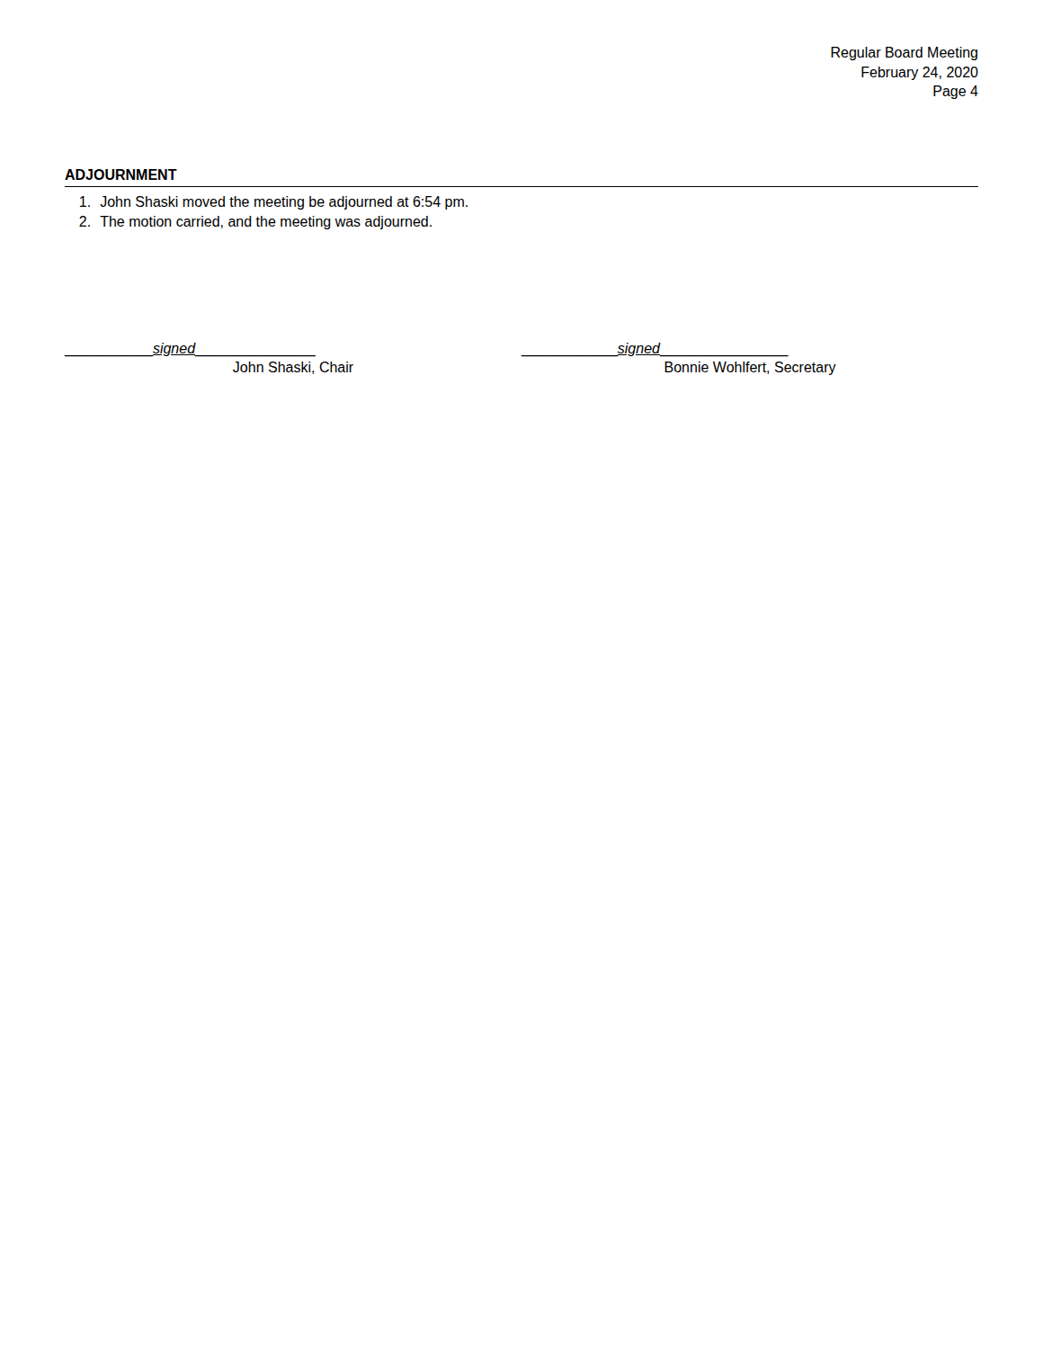Regular Board Meeting
February 24, 2020
Page 4
ADJOURNMENT
John Shaski moved the meeting be adjourned at 6:54 pm.
The motion carried, and the meeting was adjourned.
| ___________ signed _______________ John Shaski, Chair | ____________ signed ________________ Bonnie Wohlfert, Secretary |